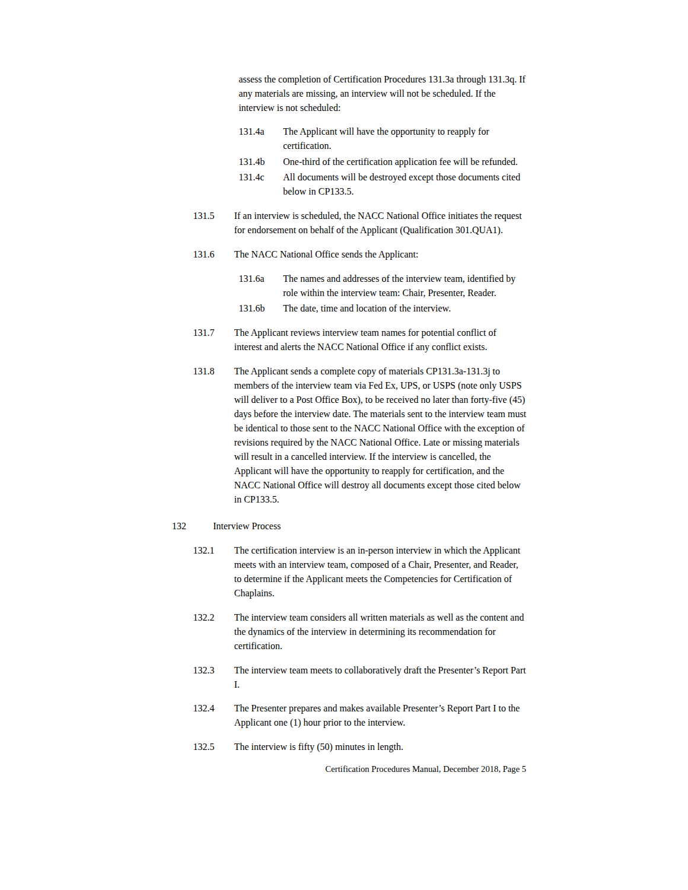assess the completion of Certification Procedures 131.3a through 131.3q. If any materials are missing, an interview will not be scheduled. If the interview is not scheduled:
131.4a The Applicant will have the opportunity to reapply for certification.
131.4b One-third of the certification application fee will be refunded.
131.4c All documents will be destroyed except those documents cited below in CP133.5.
131.5 If an interview is scheduled, the NACC National Office initiates the request for endorsement on behalf of the Applicant (Qualification 301.QUA1).
131.6 The NACC National Office sends the Applicant:
131.6a The names and addresses of the interview team, identified by role within the interview team: Chair, Presenter, Reader.
131.6b The date, time and location of the interview.
131.7 The Applicant reviews interview team names for potential conflict of interest and alerts the NACC National Office if any conflict exists.
131.8 The Applicant sends a complete copy of materials CP131.3a-131.3j to members of the interview team via Fed Ex, UPS, or USPS (note only USPS will deliver to a Post Office Box), to be received no later than forty-five (45) days before the interview date. The materials sent to the interview team must be identical to those sent to the NACC National Office with the exception of revisions required by the NACC National Office. Late or missing materials will result in a cancelled interview. If the interview is cancelled, the Applicant will have the opportunity to reapply for certification, and the NACC National Office will destroy all documents except those cited below in CP133.5.
132 Interview Process
132.1 The certification interview is an in-person interview in which the Applicant meets with an interview team, composed of a Chair, Presenter, and Reader, to determine if the Applicant meets the Competencies for Certification of Chaplains.
132.2 The interview team considers all written materials as well as the content and the dynamics of the interview in determining its recommendation for certification.
132.3 The interview team meets to collaboratively draft the Presenter’s Report Part I.
132.4 The Presenter prepares and makes available Presenter’s Report Part I to the Applicant one (1) hour prior to the interview.
132.5 The interview is fifty (50) minutes in length.
Certification Procedures Manual, December 2018, Page 5